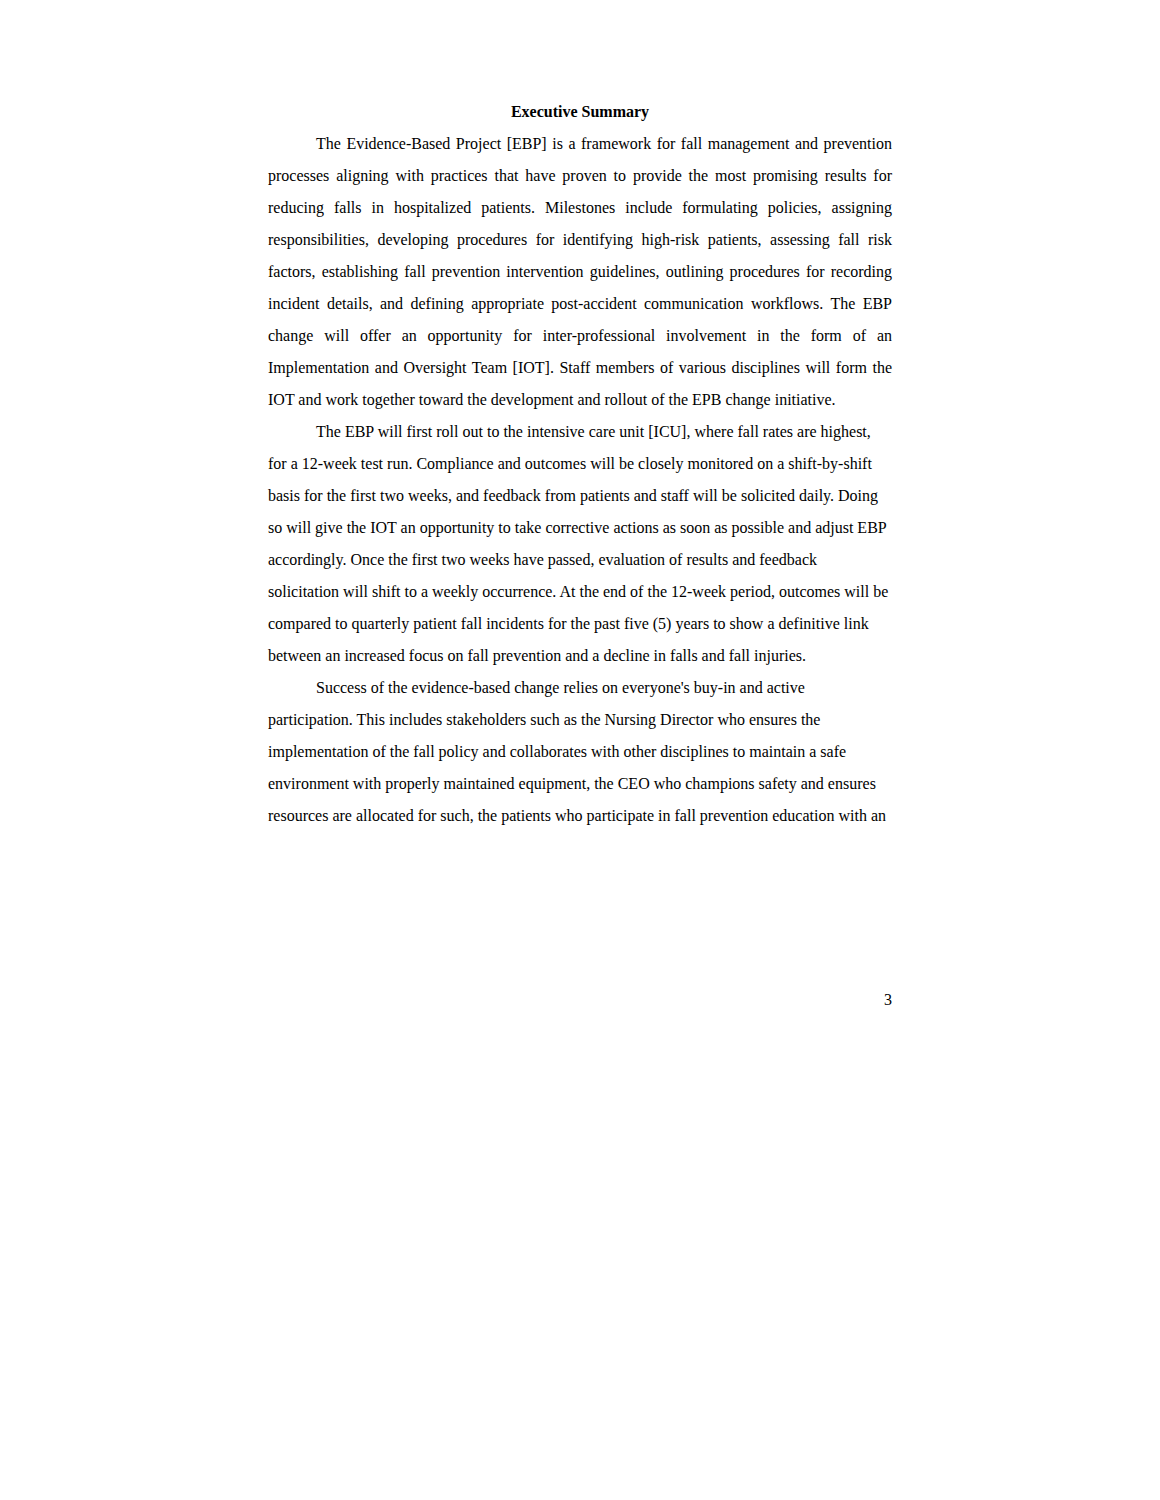Executive Summary
The Evidence-Based Project [EBP] is a framework for fall management and prevention processes aligning with practices that have proven to provide the most promising results for reducing falls in hospitalized patients. Milestones include formulating policies, assigning responsibilities, developing procedures for identifying high-risk patients, assessing fall risk factors, establishing fall prevention intervention guidelines, outlining procedures for recording incident details, and defining appropriate post-accident communication workflows. The EBP change will offer an opportunity for inter-professional involvement in the form of an Implementation and Oversight Team [IOT]. Staff members of various disciplines will form the IOT and work together toward the development and rollout of the EPB change initiative.
The EBP will first roll out to the intensive care unit [ICU], where fall rates are highest, for a 12-week test run. Compliance and outcomes will be closely monitored on a shift-by-shift basis for the first two weeks, and feedback from patients and staff will be solicited daily. Doing so will give the IOT an opportunity to take corrective actions as soon as possible and adjust EBP accordingly. Once the first two weeks have passed, evaluation of results and feedback solicitation will shift to a weekly occurrence. At the end of the 12-week period, outcomes will be compared to quarterly patient fall incidents for the past five (5) years to show a definitive link between an increased focus on fall prevention and a decline in falls and fall injuries.
Success of the evidence-based change relies on everyone's buy-in and active participation. This includes stakeholders such as the Nursing Director who ensures the implementation of the fall policy and collaborates with other disciplines to maintain a safe environment with properly maintained equipment, the CEO who champions safety and ensures resources are allocated for such, the patients who participate in fall prevention education with an
3